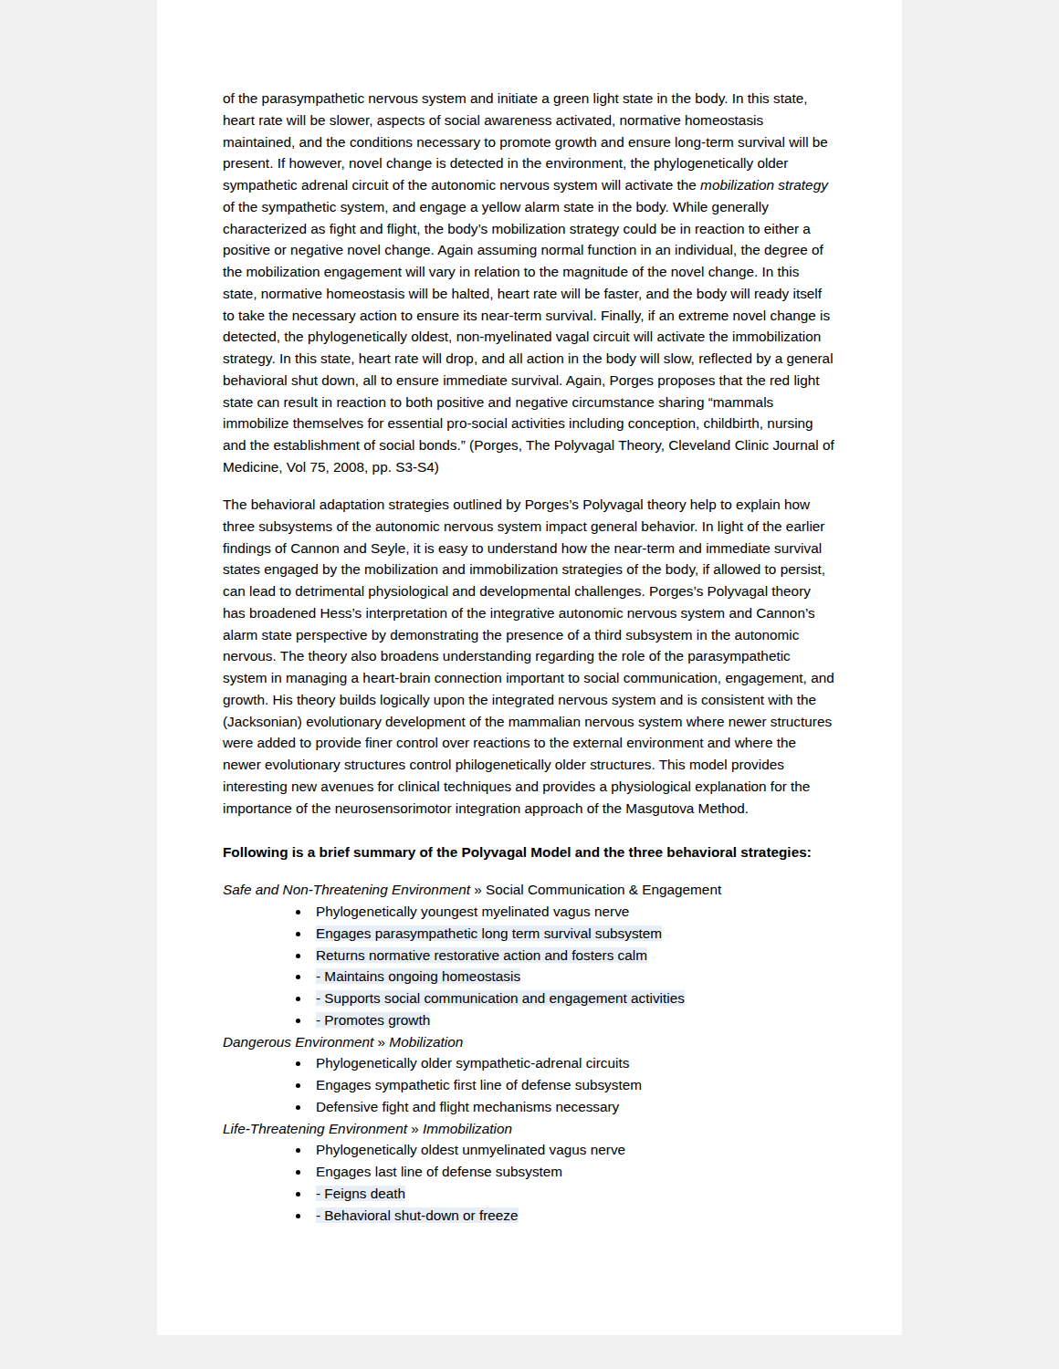of the parasympathetic nervous system and initiate a green light state in the body. In this state, heart rate will be slower, aspects of social awareness activated, normative homeostasis maintained, and the conditions necessary to promote growth and ensure long-term survival will be present. If however, novel change is detected in the environment, the phylogenetically older sympathetic adrenal circuit of the autonomic nervous system will activate the mobilization strategy of the sympathetic system, and engage a yellow alarm state in the body. While generally characterized as fight and flight, the body’s mobilization strategy could be in reaction to either a positive or negative novel change. Again assuming normal function in an individual, the degree of the mobilization engagement will vary in relation to the magnitude of the novel change. In this state, normative homeostasis will be halted, heart rate will be faster, and the body will ready itself to take the necessary action to ensure its near-term survival. Finally, if an extreme novel change is detected, the phylogenetically oldest, non-myelinated vagal circuit will activate the immobilization strategy. In this state, heart rate will drop, and all action in the body will slow, reflected by a general behavioral shut down, all to ensure immediate survival. Again, Porges proposes that the red light state can result in reaction to both positive and negative circumstance sharing “mammals immobilize themselves for essential pro-social activities including conception, childbirth, nursing and the establishment of social bonds.” (Porges, The Polyvagal Theory, Cleveland Clinic Journal of Medicine, Vol 75, 2008, pp. S3-S4)
The behavioral adaptation strategies outlined by Porges’s Polyvagal theory help to explain how three subsystems of the autonomic nervous system impact general behavior. In light of the earlier findings of Cannon and Seyle, it is easy to understand how the near-term and immediate survival states engaged by the mobilization and immobilization strategies of the body, if allowed to persist, can lead to detrimental physiological and developmental challenges. Porges’s Polyvagal theory has broadened Hess’s interpretation of the integrative autonomic nervous system and Cannon’s alarm state perspective by demonstrating the presence of a third subsystem in the autonomic nervous. The theory also broadens understanding regarding the role of the parasympathetic system in managing a heart-brain connection important to social communication, engagement, and growth. His theory builds logically upon the integrated nervous system and is consistent with the (Jacksonian) evolutionary development of the mammalian nervous system where newer structures were added to provide finer control over reactions to the external environment and where the newer evolutionary structures control philogenetically older structures. This model provides interesting new avenues for clinical techniques and provides a physiological explanation for the importance of the neurosensorimotor integration approach of the Masgutova Method.
Following is a brief summary of the Polyvagal Model and the three behavioral strategies:
Safe and Non-Threatening Environment » Social Communication & Engagement
Phylogenetically youngest myelinated vagus nerve
Engages parasympathetic long term survival subsystem
Returns normative restorative action and fosters calm
- Maintains ongoing homeostasis
- Supports social communication and engagement activities
- Promotes growth
Dangerous Environment » Mobilization
Phylogenetically older sympathetic-adrenal circuits
Engages sympathetic first line of defense subsystem
Defensive fight and flight mechanisms necessary
Life-Threatening Environment » Immobilization
Phylogenetically oldest unmyelinated vagus nerve
Engages last line of defense subsystem
- Feigns death
- Behavioral shut-down or freeze